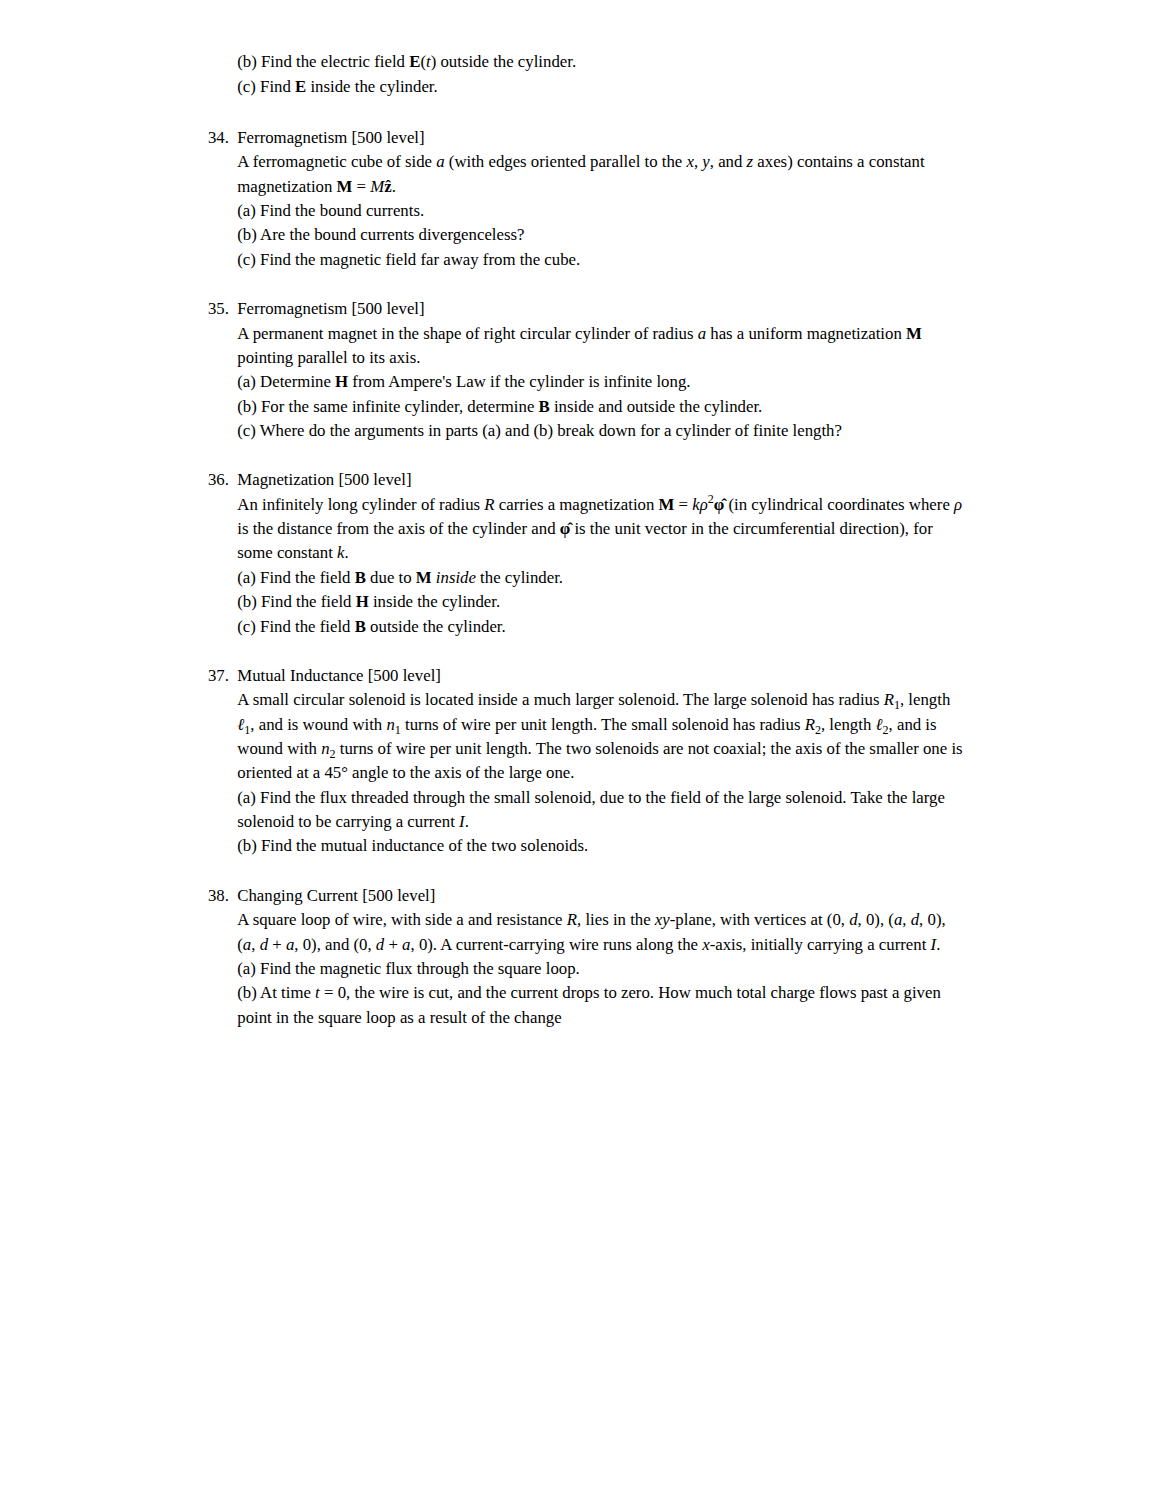(b) Find the electric field E(t) outside the cylinder.
(c) Find E inside the cylinder.
34. Ferromagnetism [500 level]
A ferromagnetic cube of side a (with edges oriented parallel to the x, y, and z axes) contains a constant magnetization M = Mẑ.
(a) Find the bound currents.
(b) Are the bound currents divergenceless?
(c) Find the magnetic field far away from the cube.
35. Ferromagnetism [500 level]
A permanent magnet in the shape of right circular cylinder of radius a has a uniform magnetization M pointing parallel to its axis.
(a) Determine H from Ampere's Law if the cylinder is infinite long.
(b) For the same infinite cylinder, determine B inside and outside the cylinder.
(c) Where do the arguments in parts (a) and (b) break down for a cylinder of finite length?
36. Magnetization [500 level]
An infinitely long cylinder of radius R carries a magnetization M = kρ2φ̂ (in cylindrical coordinates where ρ is the distance from the axis of the cylinder and φ̂ is the unit vector in the circumferential direction), for some constant k.
(a) Find the field B due to M inside the cylinder.
(b) Find the field H inside the cylinder.
(c) Find the field B outside the cylinder.
37. Mutual Inductance [500 level]
A small circular solenoid is located inside a much larger solenoid. The large solenoid has radius R1, length ℓ1, and is wound with n1 turns of wire per unit length. The small solenoid has radius R2, length ℓ2, and is wound with n2 turns of wire per unit length. The two solenoids are not coaxial; the axis of the smaller one is oriented at a 45° angle to the axis of the large one.
(a) Find the flux threaded through the small solenoid, due to the field of the large solenoid. Take the large solenoid to be carrying a current I.
(b) Find the mutual inductance of the two solenoids.
38. Changing Current [500 level]
A square loop of wire, with side a and resistance R, lies in the xy-plane, with vertices at (0, d, 0), (a, d, 0), (a, d + a, 0), and (0, d + a, 0). A current-carrying wire runs along the x-axis, initially carrying a current I.
(a) Find the magnetic flux through the square loop.
(b) At time t = 0, the wire is cut, and the current drops to zero. How much total charge flows past a given point in the square loop as a result of the change